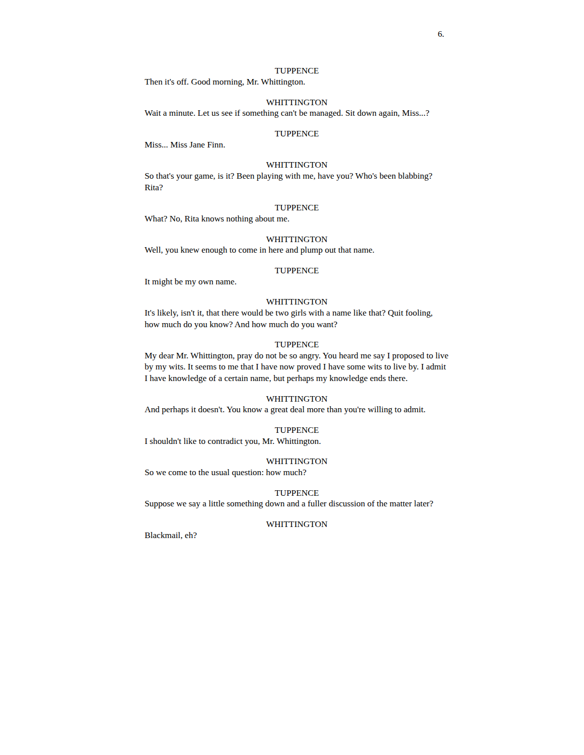6.
TUPPENCE
Then it's off. Good morning, Mr. Whittington.
WHITTINGTON
Wait a minute. Let us see if something can't be managed. Sit down again, Miss...?
TUPPENCE
Miss... Miss Jane Finn.
WHITTINGTON
So that's your game, is it? Been playing with me, have you? Who's been blabbing? Rita?
TUPPENCE
What? No, Rita knows nothing about me.
WHITTINGTON
Well, you knew enough to come in here and plump out that name.
TUPPENCE
It might be my own name.
WHITTINGTON
It's likely, isn't it, that there would be two girls with a name like that? Quit fooling, how much do you know? And how much do you want?
TUPPENCE
My dear Mr. Whittington, pray do not be so angry. You heard me say I proposed to live by my wits. It seems to me that I have now proved I have some wits to live by. I admit I have knowledge of a certain name, but perhaps my knowledge ends there.
WHITTINGTON
And perhaps it doesn't. You know a great deal more than you're willing to admit.
TUPPENCE
I shouldn't like to contradict you, Mr. Whittington.
WHITTINGTON
So we come to the usual question: how much?
TUPPENCE
Suppose we say a little something down and a fuller discussion of the matter later?
WHITTINGTON
Blackmail, eh?